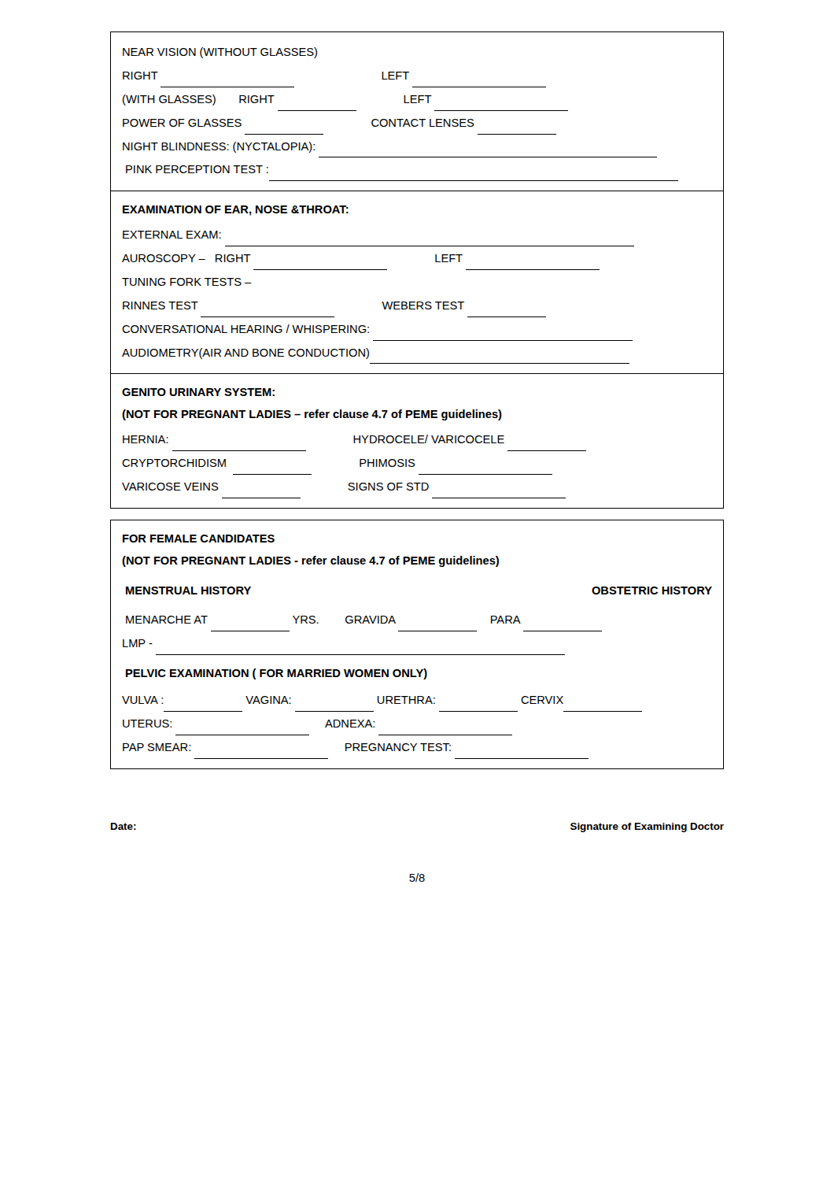NEAR VISION (WITHOUT GLASSES) RIGHT LEFT (WITH GLASSES) RIGHT LEFT POWER OF GLASSES CONTACT LENSES NIGHT BLINDNESS: (NYCTALOPIA): PINK PERCEPTION TEST :
EXAMINATION OF EAR, NOSE &THROAT: EXTERNAL EXAM: AUROSCOPY – RIGHT LEFT TUNING FORK TESTS – RINNES TEST WEBERS TEST CONVERSATIONAL HEARING / WHISPERING: AUDIOMETRY(AIR AND BONE CONDUCTION)
GENITO URINARY SYSTEM:
(NOT FOR PREGNANT LADIES – refer clause 4.7 of PEME guidelines) HERNIA: HYDROCELE/ VARICOCELE CRYPTORCHIDISM PHIMOSIS VARICOSE VEINS SIGNS OF STD
FOR FEMALE CANDIDATES
(NOT FOR PREGNANT LADIES - refer clause 4.7 of PEME guidelines)
MENSTRUAL HISTORY OBSTETRIC HISTORY
MENARCHE AT YRS. GRAVIDA PARA LMP - PELVIC EXAMINATION ( FOR MARRIED WOMEN ONLY) VULVA : VAGINA: URETHRA: CERVIX UTERUS: ADNEXA: PAP SMEAR: PREGNANCY TEST:
Date: Signature of Examining Doctor
5/8